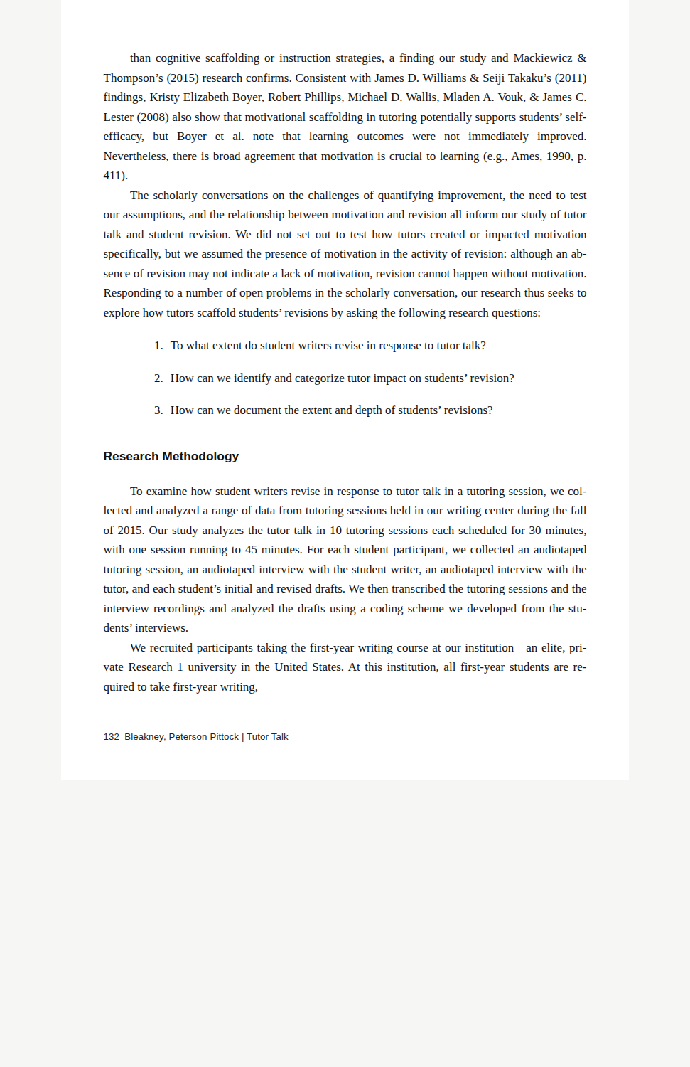than cognitive scaffolding or instruction strategies, a finding our study and Mackiewicz & Thompson’s (2015) research confirms. Consistent with James D. Williams & Seiji Takaku’s (2011) findings, Kristy Elizabeth Boyer, Robert Phillips, Michael D. Wallis, Mladen A. Vouk, & James C. Lester (2008) also show that motivational scaffolding in tutoring potentially supports students’ self-efficacy, but Boyer et al. note that learning outcomes were not immediately improved. Nevertheless, there is broad agreement that motivation is crucial to learning (e.g., Ames, 1990, p. 411).
The scholarly conversations on the challenges of quantifying improvement, the need to test our assumptions, and the relationship between motivation and revision all inform our study of tutor talk and student revision. We did not set out to test how tutors created or impacted motivation specifically, but we assumed the presence of motivation in the activity of revision: although an absence of revision may not indicate a lack of motivation, revision cannot happen without motivation. Responding to a number of open problems in the scholarly conversation, our research thus seeks to explore how tutors scaffold students’ revisions by asking the following research questions:
To what extent do student writers revise in response to tutor talk?
How can we identify and categorize tutor impact on students’ revision?
How can we document the extent and depth of students’ revisions?
Research Methodology
To examine how student writers revise in response to tutor talk in a tutoring session, we collected and analyzed a range of data from tutoring sessions held in our writing center during the fall of 2015. Our study analyzes the tutor talk in 10 tutoring sessions each scheduled for 30 minutes, with one session running to 45 minutes. For each student participant, we collected an audiotaped tutoring session, an audiotaped interview with the student writer, an audiotaped interview with the tutor, and each student’s initial and revised drafts. We then transcribed the tutoring sessions and the interview recordings and analyzed the drafts using a coding scheme we developed from the students’ interviews.
We recruited participants taking the first-year writing course at our institution—an elite, private Research 1 university in the United States. At this institution, all first-year students are required to take first-year writing,
132 Bleakney, Peterson Pittock | Tutor Talk